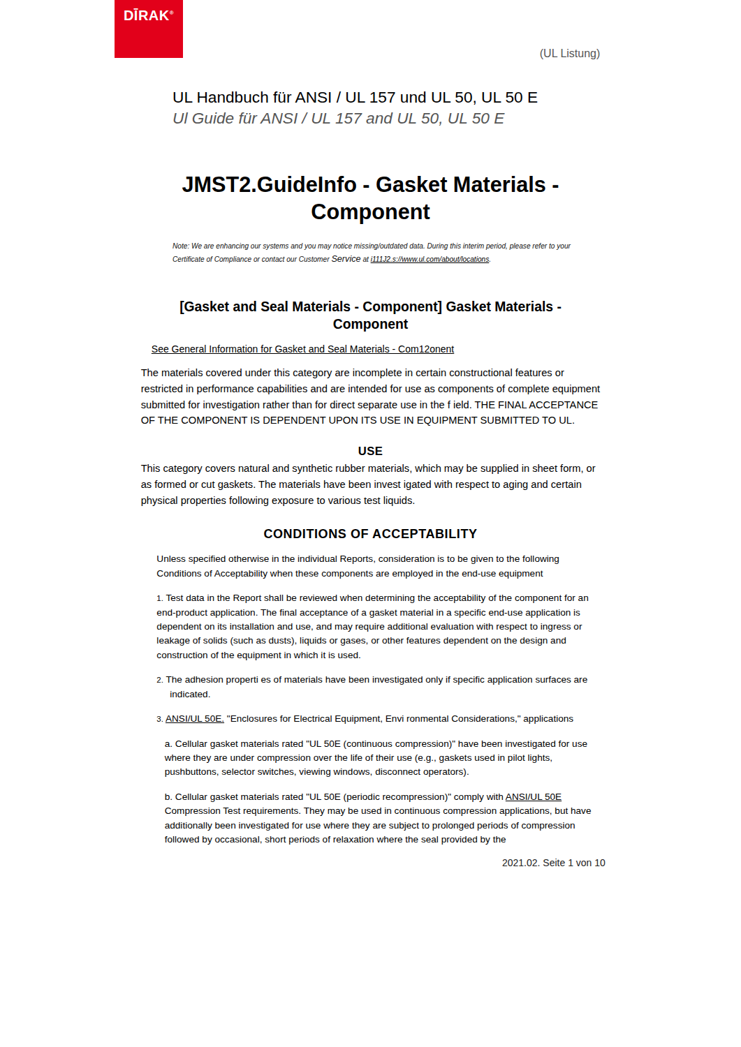DĪRAK®
(UL Listung)
UL Handbuch für ANSI / UL 157 und UL 50, UL 50 E Ul Guide für ANSI / UL 157 and UL 50, UL 50 E
JMST2.GuideInfo - Gasket Materials -
Component
Note: We are enhancing our systems and you may notice missing/outdated data. During this interim period, please refer to your Certificate of Compliance or contact our Customer Service at i111J2.s://www.ul.com/about/locations.
[Gasket and Seal Materials - Component] Gasket Materials - Component
See General Information for Gasket and Seal Materials - Com12onent
The materials covered under this category are incomplete in certain constructional features or restricted in performance capabilities and are intended for use as components of complete equipment submitted for investigation rather than for direct separate use in the f ield. THE FINAL ACCEPTANCE OF THE COMPONENT IS DEPENDENT UPON ITS USE IN EQUIPMENT SUBMITTED TO UL.
USE
This category covers natural and synthetic rubber materials, which may be supplied in sheet form, or as formed or cut gaskets. The materials have been invest igated with respect to aging and certain physical properties following exposure to various test liquids.
CONDITIONS OF ACCEPTABILITY
Unless specified otherwise in the individual Reports, consideration is to be given to the following Conditions of Acceptability when these components are employed in the end-use equipment
1. Test data in the Report shall be reviewed when determining the acceptability of the component for an end-product application. The final acceptance of a gasket material in a specific end-use application is dependent on its installation and use, and may require additional evaluation with respect to ingress or leakage of solids (such as dusts), liquids or gases, or other features dependent on the design and construction of the equipment in which it is used.
2. The adhesion properti es of materials have been investigated only if specific application surfaces are indicated.
3. ANSI/UL 50E. "Enclosures for Electrical Equipment, Envi ronmental Considerations," applications
a. Cellular gasket materials rated "UL 50E (continuous compression)" have been investigated for use where they are under compression over the life of their use (e.g., gaskets used in pilot lights, pushbuttons, selector switches, viewing windows, disconnect operators).
b. Cellular gasket materials rated "UL 50E (periodic recompression)" comply with ANSI/UL 50E Compression Test requirements. They may be used in continuous compression applications, but have additionally been investigated for use where they are subject to prolonged periods of compression followed by occasional, short periods of relaxation where the seal provided by the
2021.02. Seite 1 von 10